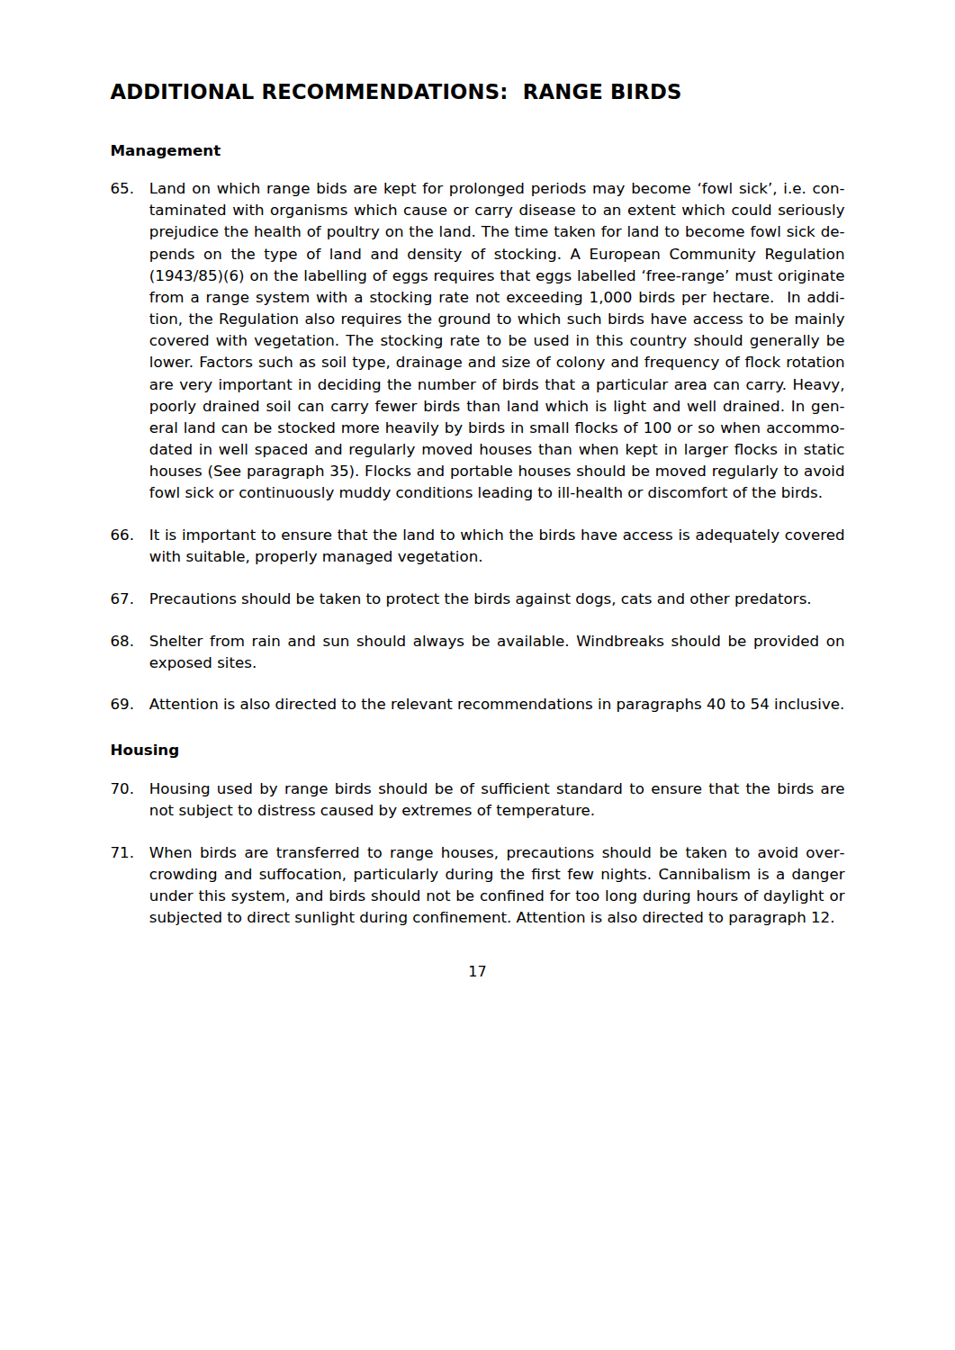ADDITIONAL RECOMMENDATIONS: RANGE BIRDS
Management
65. Land on which range bids are kept for prolonged periods may become ‘fowl sick’, i.e. contaminated with organisms which cause or carry disease to an extent which could seriously prejudice the health of poultry on the land. The time taken for land to become fowl sick depends on the type of land and density of stocking. A European Community Regulation (1943/85)(6) on the labelling of eggs requires that eggs labelled ‘free-range’ must originate from a range system with a stocking rate not exceeding 1,000 birds per hectare. In addition, the Regulation also requires the ground to which such birds have access to be mainly covered with vegetation. The stocking rate to be used in this country should generally be lower. Factors such as soil type, drainage and size of colony and frequency of flock rotation are very important in deciding the number of birds that a particular area can carry. Heavy, poorly drained soil can carry fewer birds than land which is light and well drained. In general land can be stocked more heavily by birds in small flocks of 100 or so when accommodated in well spaced and regularly moved houses than when kept in larger flocks in static houses (See paragraph 35). Flocks and portable houses should be moved regularly to avoid fowl sick or continuously muddy conditions leading to ill-health or discomfort of the birds.
66. It is important to ensure that the land to which the birds have access is adequately covered with suitable, properly managed vegetation.
67. Precautions should be taken to protect the birds against dogs, cats and other predators.
68. Shelter from rain and sun should always be available. Windbreaks should be provided on exposed sites.
69. Attention is also directed to the relevant recommendations in paragraphs 40 to 54 inclusive.
Housing
70. Housing used by range birds should be of sufficient standard to ensure that the birds are not subject to distress caused by extremes of temperature.
71. When birds are transferred to range houses, precautions should be taken to avoid overcrowding and suffocation, particularly during the first few nights. Cannibalism is a danger under this system, and birds should not be confined for too long during hours of daylight or subjected to direct sunlight during confinement. Attention is also directed to paragraph 12.
17